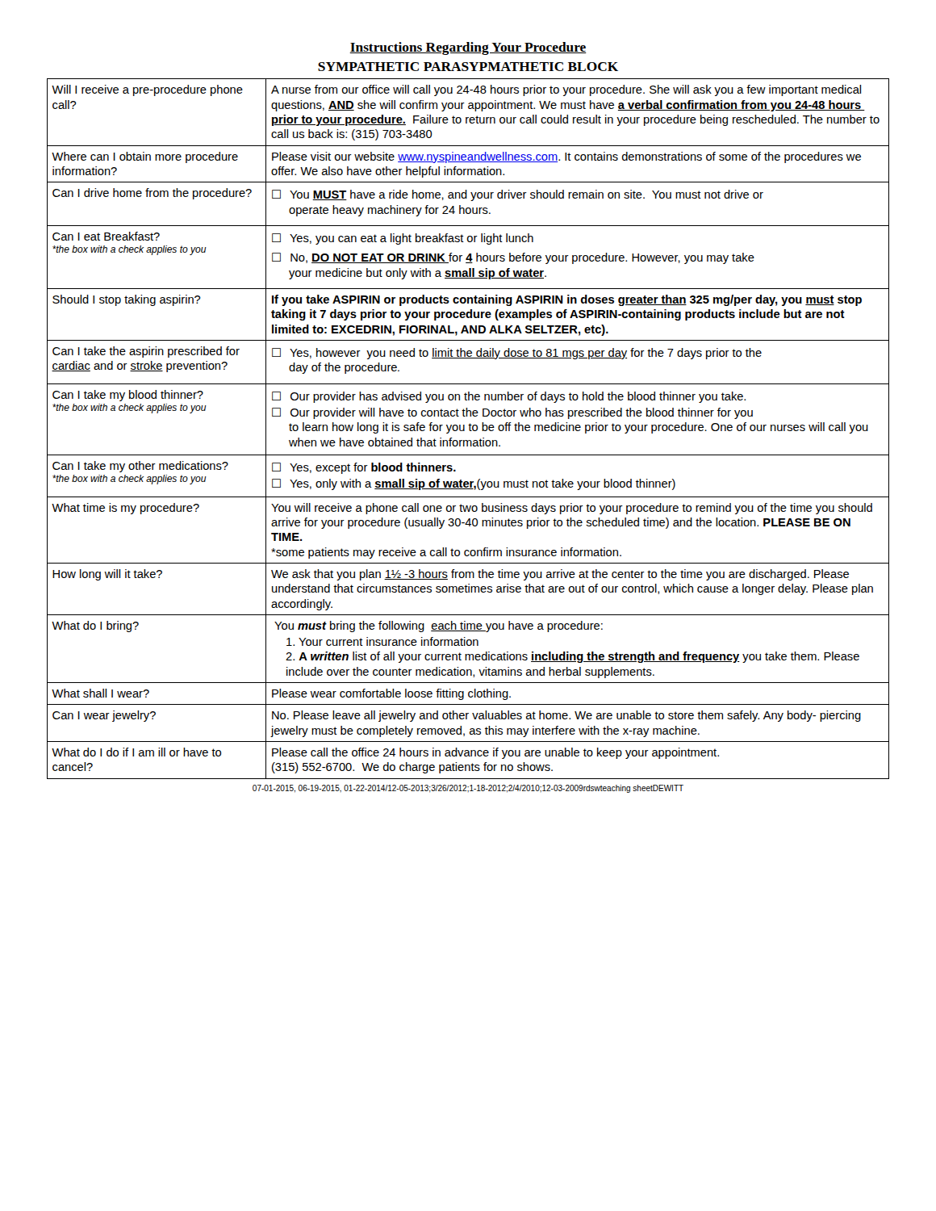Instructions Regarding Your Procedure
SYMPATHETIC PARASYPMATHETIC BLOCK
| Will I receive a pre-procedure phone call? | A nurse from our office will call you 24-48 hours prior to your procedure. She will ask you a few important medical questions, AND she will confirm your appointment. We must have a verbal confirmation from you 24-48 hours prior to your procedure. Failure to return our call could result in your procedure being rescheduled. The number to call us back is: (315) 703-3480 |
| Where can I obtain more procedure information? | Please visit our website www.nyspineandwellness.com . It contains demonstrations of some of the procedures we offer. We also have other helpful information. |
| Can I drive home from the procedure? | ☐ You MUST have a ride home, and your driver should remain on site. You must not drive or operate heavy machinery for 24 hours. |
| Can I eat Breakfast? *the box with a check applies to you | ☐ Yes, you can eat a light breakfast or light lunch ☐ No, DO NOT EAT OR DRINK for 4 hours before your procedure. However, you may take your medicine but only with a small sip of water . |
| Should I stop taking aspirin? | If you take ASPIRIN or products containing ASPIRIN in doses greater than 325 mg/per day, you must stop taking it 7 days prior to your procedure (examples of ASPIRIN-containing products include but are not limited to: EXCEDRIN, FIORINAL, AND ALKA SELTZER, etc). |
| Can I take the aspirin prescribed for cardiac and or stroke prevention? | ☐ Yes, however you need to limit the daily dose to 81 mgs per day for the 7 days prior to the day of the procedure . |
| Can I take my blood thinner? *the box with a check applies to you | ☐ Our provider has advised you on the number of days to hold the blood thinner you take. ☐ Our provider will have to contact the Doctor who has prescribed the blood thinner for you to learn how long it is safe for you to be off the medicine prior to your procedure. One of our nurses will call you when we have obtained that information. |
| Can I take my other medications? *the box with a check applies to you | ☐ Yes, except for blood thinners. ☐ Yes, only with a small sip of water , (you must not take your blood thinner) |
| What time is my procedure? | You will receive a phone call one or two business days prior to your procedure to remind you of the time you should arrive for your procedure (usually 30-40 minutes prior to the scheduled time) and the location. PLEASE BE ON TIME. *some patients may receive a call to confirm insurance information. |
| How long will it take? | We ask that you plan 1½ -3 hours from the time you arrive at the center to the time you are discharged. Please understand that circumstances sometimes arise that are out of our control, which cause a longer delay. Please plan accordingly. |
| What do I bring? | You must bring the following each time you have a procedure: 1. Your current insurance information 2. A written list of all your current medications including the strength and frequency you take them. Please include over the counter medication, vitamins and herbal supplements. |
| What shall I wear? | Please wear comfortable loose fitting clothing. |
| Can I wear jewelry? | No. Please leave all jewelry and other valuables at home. We are unable to store them safely. Any body- piercing jewelry must be completely removed, as this may interfere with the x-ray machine. |
| What do I do if I am ill or have to cancel? | Please call the office 24 hours in advance if you are unable to keep your appointment. (315) 552-6700. We do charge patients for no shows. |
07-01-2015, 06-19-2015, 01-22-2014/12-05-2013;3/26/2012;1-18-2012;2/4/2010;12-03-2009rdswteaching sheetDEWITT